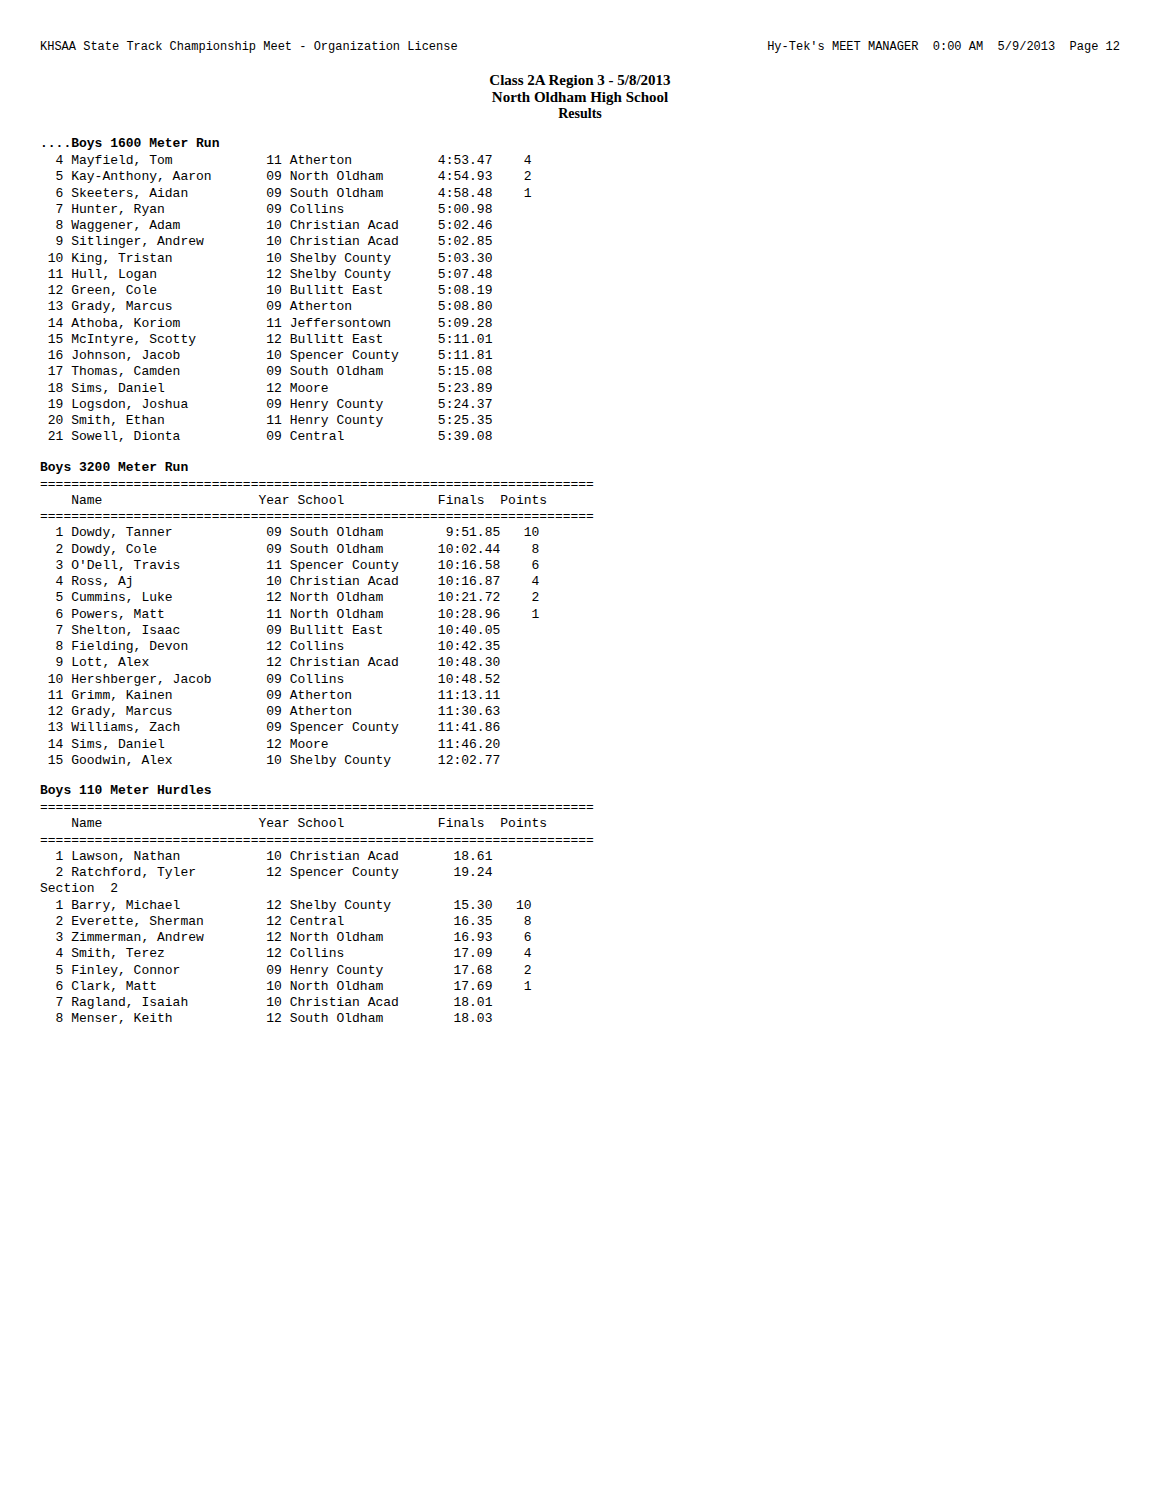KHSAA State Track Championship Meet - Organization License Hy-Tek's MEET MANAGER 0:00 AM 5/9/2013 Page 12
Class 2A Region 3 - 5/8/2013
North Oldham High School
Results
....Boys 1600 Meter Run
  4 Mayfield, Tom            11 Atherton           4:53.47    4
  5 Kay-Anthony, Aaron       09 North Oldham       4:54.93    2
  6 Skeeters, Aidan          09 South Oldham       4:58.48    1
  7 Hunter, Ryan             09 Collins            5:00.98
  8 Waggener, Adam           10 Christian Acad     5:02.46
  9 Sitlinger, Andrew        10 Christian Acad     5:02.85
 10 King, Tristan            10 Shelby County      5:03.30
 11 Hull, Logan              12 Shelby County      5:07.48
 12 Green, Cole              10 Bullitt East       5:08.19
 13 Grady, Marcus            09 Atherton           5:08.80
 14 Athoba, Koriom           11 Jeffersontown      5:09.28
 15 McIntyre, Scotty         12 Bullitt East       5:11.01
 16 Johnson, Jacob           10 Spencer County     5:11.81
 17 Thomas, Camden           09 South Oldham       5:15.08
 18 Sims, Daniel             12 Moore              5:23.89
 19 Logsdon, Joshua          09 Henry County       5:24.37
 20 Smith, Ethan             11 Henry County       5:25.35
 21 Sowell, Dionta           09 Central            5:39.08
Boys 3200 Meter Run
=======================================================================
    Name                    Year School            Finals  Points
=======================================================================
  1 Dowdy, Tanner            09 South Oldham        9:51.85   10
  2 Dowdy, Cole              09 South Oldham       10:02.44    8
  3 O'Dell, Travis           11 Spencer County     10:16.58    6
  4 Ross, Aj                 10 Christian Acad     10:16.87    4
  5 Cummins, Luke            12 North Oldham       10:21.72    2
  6 Powers, Matt             11 North Oldham       10:28.96    1
  7 Shelton, Isaac           09 Bullitt East       10:40.05
  8 Fielding, Devon          12 Collins            10:42.35
  9 Lott, Alex               12 Christian Acad     10:48.30
 10 Hershberger, Jacob       09 Collins            10:48.52
 11 Grimm, Kainen            09 Atherton           11:13.11
 12 Grady, Marcus            09 Atherton           11:30.63
 13 Williams, Zach           09 Spencer County     11:41.86
 14 Sims, Daniel             12 Moore              11:46.20
 15 Goodwin, Alex            10 Shelby County      12:02.77
Boys 110 Meter Hurdles
=======================================================================
    Name                    Year School            Finals  Points
=======================================================================
  1 Lawson, Nathan           10 Christian Acad       18.61
  2 Ratchford, Tyler         12 Spencer County       19.24
Section  2
  1 Barry, Michael           12 Shelby County        15.30   10
  2 Everette, Sherman        12 Central              16.35    8
  3 Zimmerman, Andrew        12 North Oldham         16.93    6
  4 Smith, Terez             12 Collins              17.09    4
  5 Finley, Connor           09 Henry County         17.68    2
  6 Clark, Matt              10 North Oldham         17.69    1
  7 Ragland, Isaiah          10 Christian Acad       18.01
  8 Menser, Keith            12 South Oldham         18.03